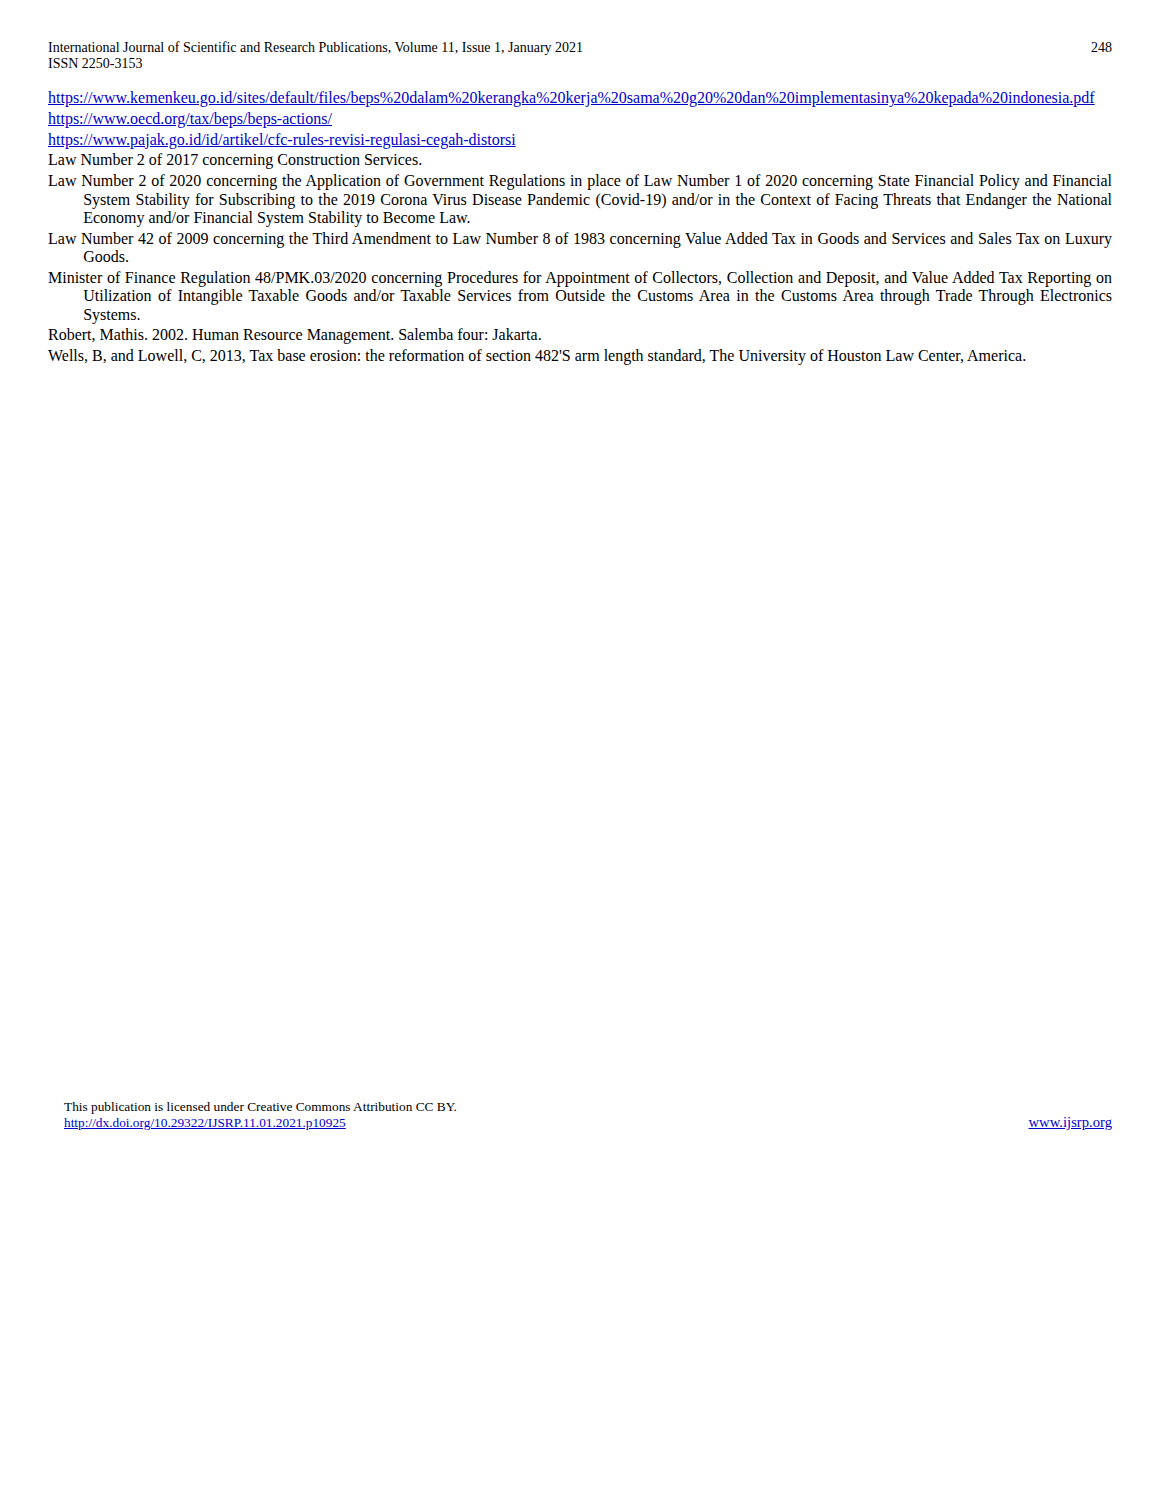International Journal of Scientific and Research Publications, Volume 11, Issue 1, January 2021 248
ISSN 2250-3153
https://www.kemenkeu.go.id/sites/default/files/beps%20dalam%20kerangka%20kerja%20sama%20g20%20dan%20implementasinya%20kepada%20indonesia.pdf
https://www.oecd.org/tax/beps/beps-actions/
https://www.pajak.go.id/id/artikel/cfc-rules-revisi-regulasi-cegah-distorsi
Law Number 2 of 2017 concerning Construction Services.
Law Number 2 of 2020 concerning the Application of Government Regulations in place of Law Number 1 of 2020 concerning State Financial Policy and Financial System Stability for Subscribing to the 2019 Corona Virus Disease Pandemic (Covid-19) and/or in the Context of Facing Threats that Endanger the National Economy and/or Financial System Stability to Become Law.
Law Number 42 of 2009 concerning the Third Amendment to Law Number 8 of 1983 concerning Value Added Tax in Goods and Services and Sales Tax on Luxury Goods.
Minister of Finance Regulation 48/PMK.03/2020 concerning Procedures for Appointment of Collectors, Collection and Deposit, and Value Added Tax Reporting on Utilization of Intangible Taxable Goods and/or Taxable Services from Outside the Customs Area in the Customs Area through Trade Through Electronics Systems.
Robert, Mathis. 2002. Human Resource Management. Salemba four: Jakarta.
Wells, B, and Lowell, C, 2013, Tax base erosion: the reformation of section 482'S arm length standard, The University of Houston Law Center, America.
This publication is licensed under Creative Commons Attribution CC BY.
http://dx.doi.org/10.29322/IJSRP.11.01.2021.p10925 www.ijsrp.org